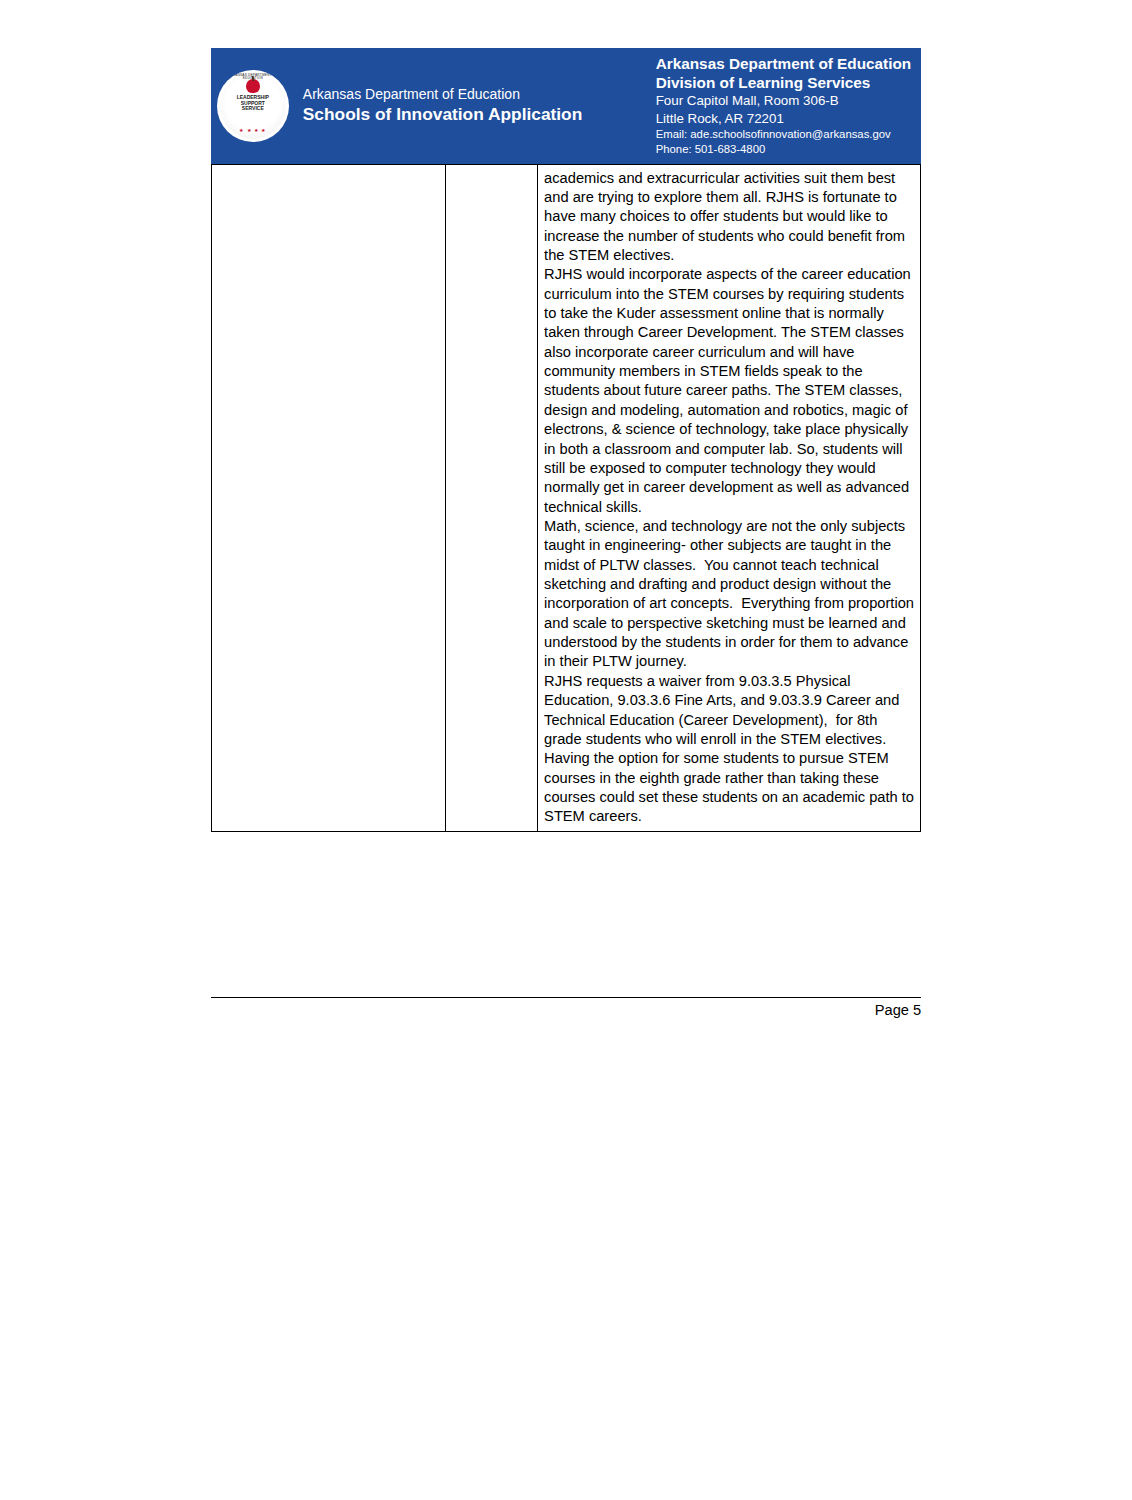ARKANSAS DEPARTMENT OF EDUCATION
LEADERSHIP
SUPPORT
SERVICE
★ ★ ★ ★
Arkansas Department of Education
Schools of Innovation Application
Arkansas Department of Education
Division of Learning Services
Four Capitol Mall, Room 306-B
Little Rock, AR 72201
Email: ade.schoolsofinnovation@arkansas.gov
Phone: 501-683-4800
| | | academics and extracurricular activities suit them best and are trying to explore them all. RJHS is fortunate to have many choices to offer students but would like to increase the number of students who could benefit from the STEM electives. RJHS would incorporate aspects of the career education curriculum into the STEM courses by requiring students to take the Kuder assessment online that is normally taken through Career Development. The STEM classes also incorporate career curriculum and will have community members in STEM fields speak to the students about future career paths. The STEM classes, design and modeling, automation and robotics, magic of electrons, & science of technology, take place physically in both a classroom and computer lab. So, students will still be exposed to computer technology they would normally get in career development as well as advanced technical skills. Math, science, and technology are not the only subjects taught in engineering- other subjects are taught in the midst of PLTW classes. You cannot teach technical sketching and drafting and product design without the incorporation of art concepts. Everything from proportion and scale to perspective sketching must be learned and understood by the students in order for them to advance in their PLTW journey. RJHS requests a waiver from 9.03.3.5 Physical Education, 9.03.3.6 Fine Arts, and 9.03.3.9 Career and Technical Education (Career Development), for 8th grade students who will enroll in the STEM electives. Having the option for some students to pursue STEM courses in the eighth grade rather than taking these courses could set these students on an academic path to STEM careers. |
Page 5